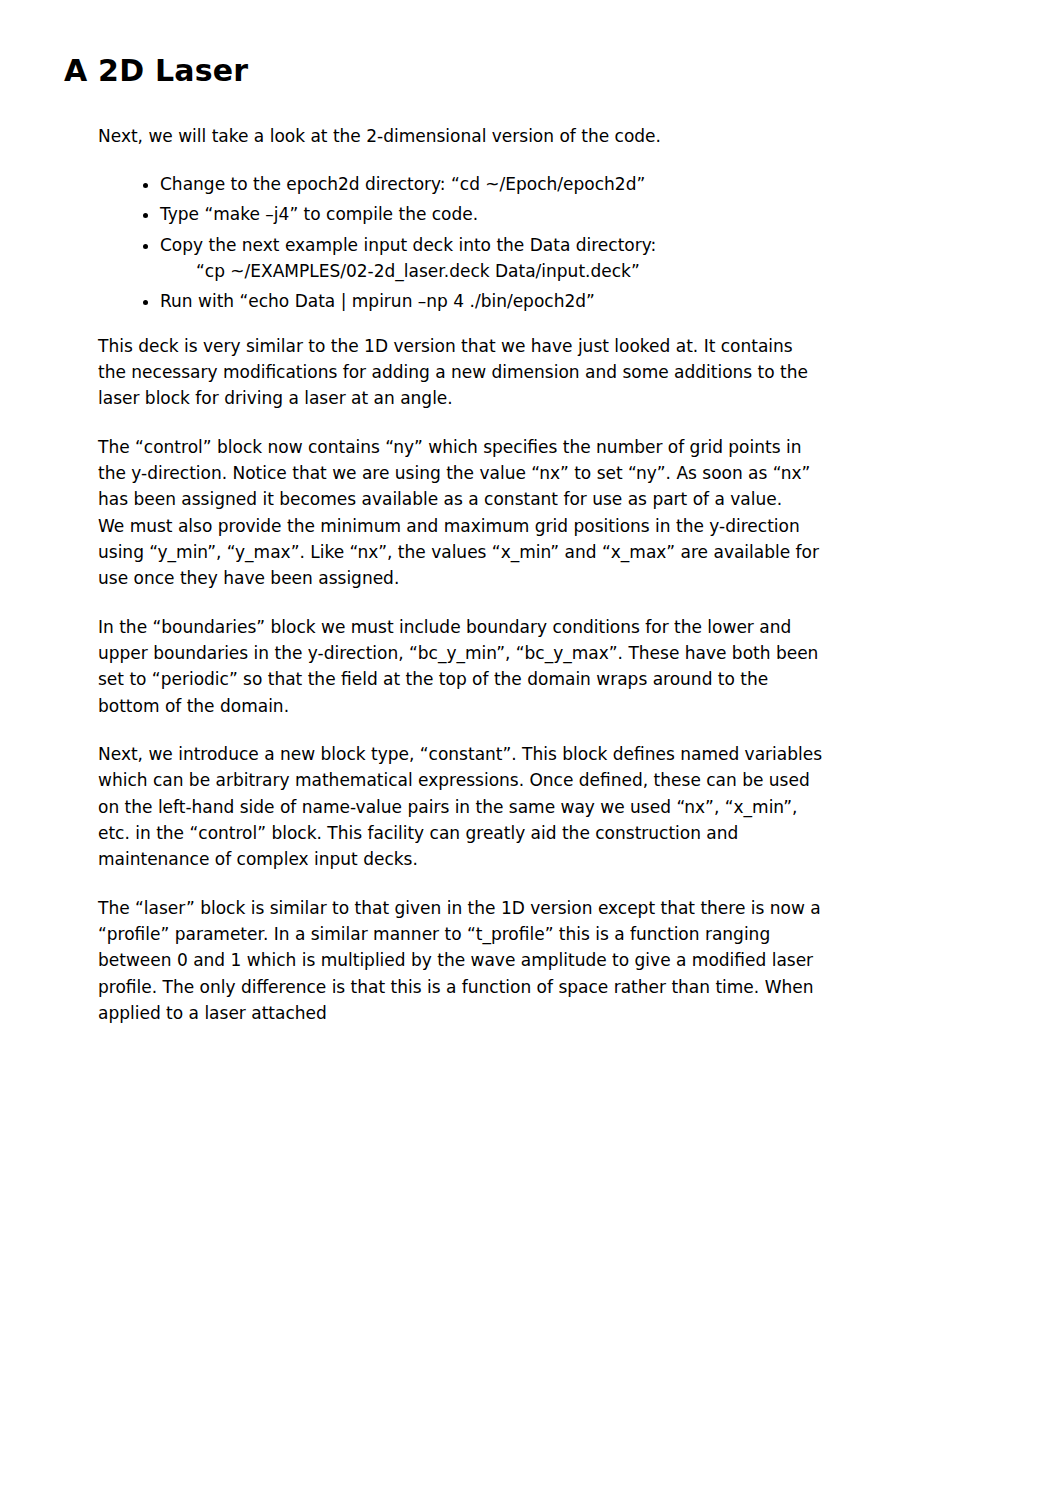A 2D Laser
Next, we will take a look at the 2-dimensional version of the code.
Change to the epoch2d directory: “cd ~/Epoch/epoch2d”
Type “make –j4” to compile the code.
Copy the next example input deck into the Data directory: “cp ~/EXAMPLES/02-2d_laser.deck Data/input.deck”
Run with “echo Data | mpirun –np 4 ./bin/epoch2d”
This deck is very similar to the 1D version that we have just looked at. It contains the necessary modifications for adding a new dimension and some additions to the laser block for driving a laser at an angle.
The “control” block now contains “ny” which specifies the number of grid points in the y-direction. Notice that we are using the value “nx” to set “ny”. As soon as “nx” has been assigned it becomes available as a constant for use as part of a value.
We must also provide the minimum and maximum grid positions in the y-direction using “y_min”, “y_max”. Like “nx”, the values “x_min” and “x_max” are available for use once they have been assigned.
In the “boundaries” block we must include boundary conditions for the lower and upper boundaries in the y-direction, “bc_y_min”, “bc_y_max”. These have both been set to “periodic” so that the field at the top of the domain wraps around to the bottom of the domain.
Next, we introduce a new block type, “constant”. This block defines named variables which can be arbitrary mathematical expressions. Once defined, these can be used on the left-hand side of name-value pairs in the same way we used “nx”, “x_min”, etc. in the “control” block. This facility can greatly aid the construction and maintenance of complex input decks.
The “laser” block is similar to that given in the 1D version except that there is now a “profile” parameter. In a similar manner to “t_profile” this is a function ranging between 0 and 1 which is multiplied by the wave amplitude to give a modified laser profile. The only difference is that this is a function of space rather than time. When applied to a laser attached